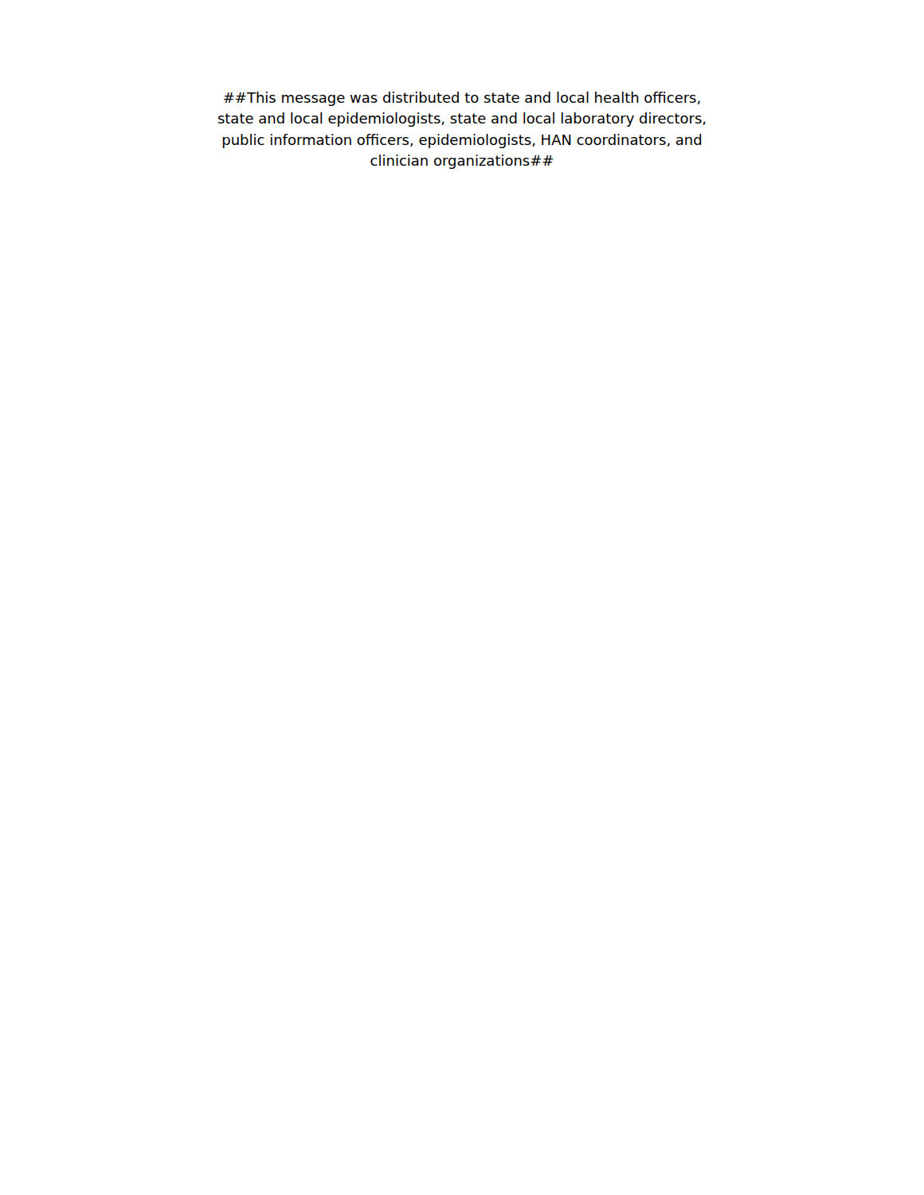##This message was distributed to state and local health officers, state and local epidemiologists, state and local laboratory directors, public information officers, epidemiologists, HAN coordinators, and clinician organizations##